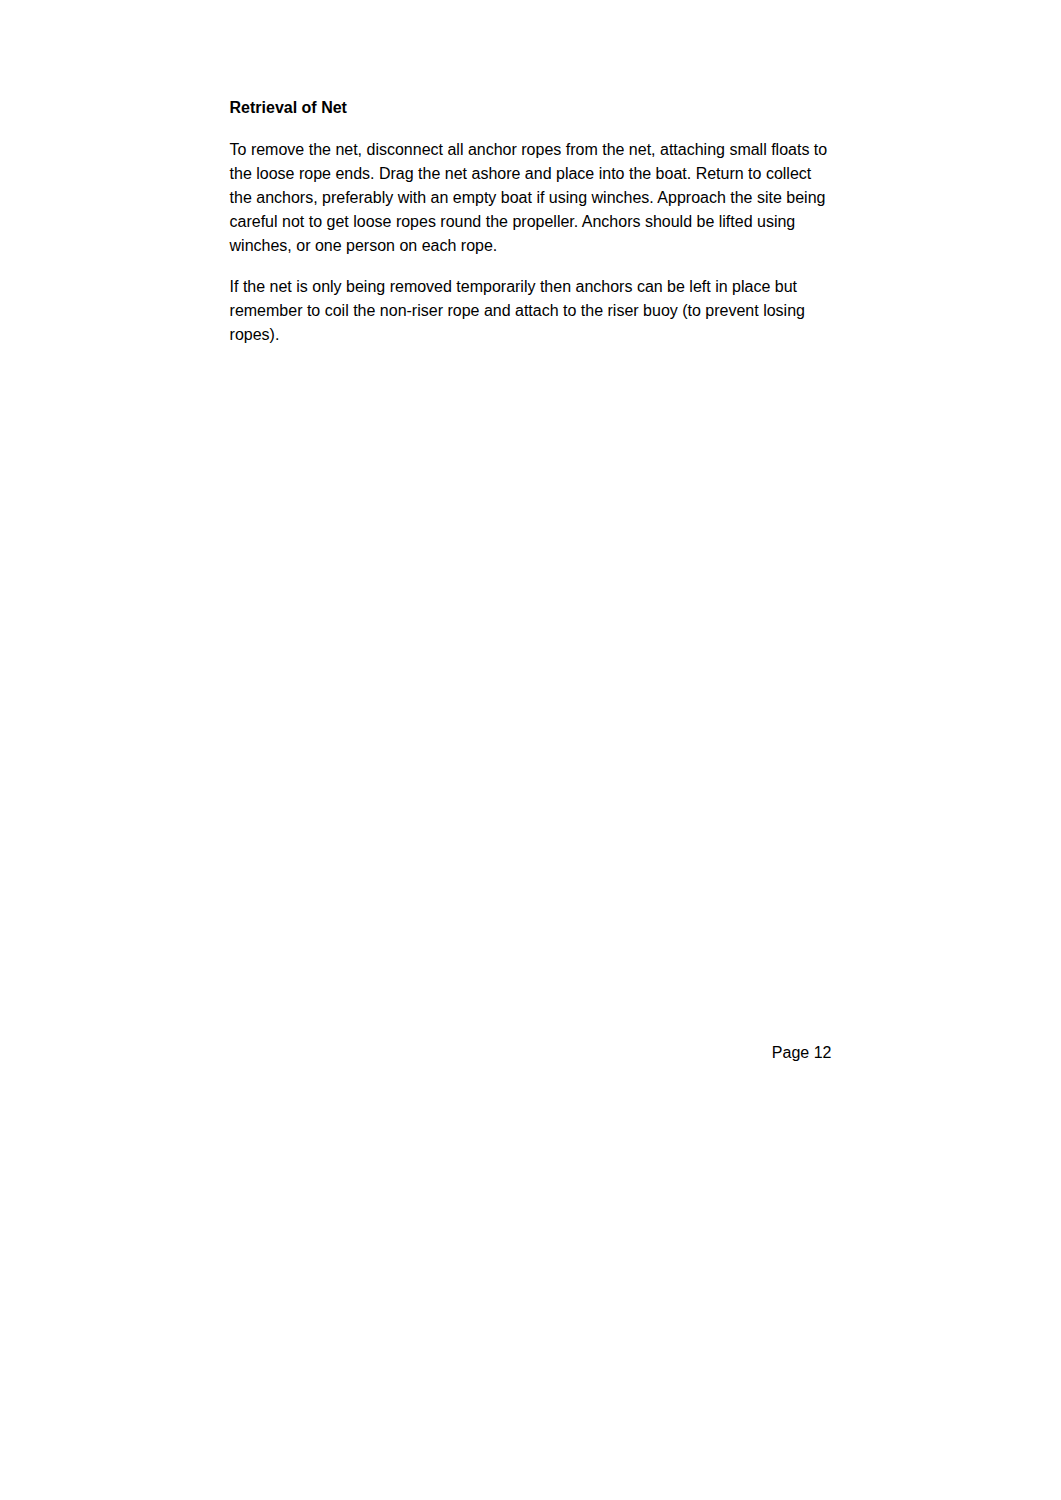Retrieval of Net
To remove the net, disconnect all anchor ropes from the net, attaching small floats to the loose rope ends. Drag the net ashore and place into the boat. Return to collect the anchors, preferably with an empty boat if using winches. Approach the site being careful not to get loose ropes round the propeller. Anchors should be lifted using winches, or one person on each rope.
If the net is only being removed temporarily then anchors can be left in place but remember to coil the non-riser rope and attach to the riser buoy (to prevent losing ropes).
Page 12